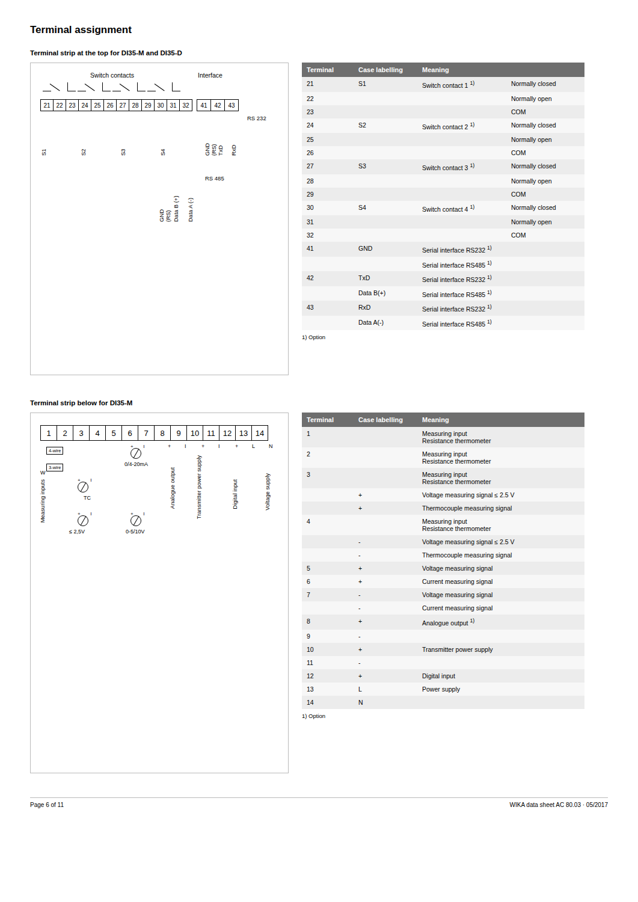Terminal assignment
Terminal strip at the top for DI35-M and DI35-D
Switch contacts Interface
21
22
23
24
25
26
27
28
29
30
31
32
41
42
43
S1
S2
S3
S4
GND
(RS)
TxD
RxD
RS 232
GND
(RS)
Data B (+)
Data A (-)
RS 485
| Terminal | Case labelling | Meaning |
| --- | --- | --- |
| 21 | S1 | Switch contact 1 1) | Normally closed |
| 22 | | | Normally open |
| 23 | | | COM |
| 24 | S2 | Switch contact 2 1) | Normally closed |
| 25 | | | Normally open |
| 26 | | | COM |
| 27 | S3 | Switch contact 3 1) | Normally closed |
| 28 | | | Normally open |
| 29 | | | COM |
| 30 | S4 | Switch contact 4 1) | Normally closed |
| 31 | | | Normally open |
| 32 | | | COM |
| 41 | GND | Serial interface RS232 1) |
| | | Serial interface RS485 1) |
| 42 | TxD | Serial interface RS232 1) |
| | Data B(+) | Serial interface RS485 1) |
| 43 | RxD | Serial interface RS232 1) |
| | Data A(-) | Serial interface RS485 1) |
1) Option
Terminal strip below for DI35-M
1
2
3
4
5
6
7
8
9
10
11
12
13
14
4-wire
3-wire
W
+ I
TC
+ I
≤ 2,5V
+ I
0/4-20mA
+ I
0-5/10V
+
I
+
I
+
L
N
Measuring inputs
Analogue output
Transmitter power supply
Digital input
Voltage supply
| Terminal | Case labelling | Meaning |
| --- | --- | --- |
| 1 | | Measuring input Resistance thermometer |
| 2 | | Measuring input Resistance thermometer |
| 3 | | Measuring input Resistance thermometer |
| | + | Voltage measuring signal ≤ 2.5 V |
| | + | Thermocouple measuring signal |
| 4 | | Measuring input Resistance thermometer |
| | - | Voltage measuring signal ≤ 2.5 V |
| | - | Thermocouple measuring signal |
| 5 | + | Voltage measuring signal |
| 6 | + | Current measuring signal |
| 7 | - | Voltage measuring signal |
| | - | Current measuring signal |
| 8 | + | Analogue output 1) |
| 9 | - | |
| 10 | + | Transmitter power supply |
| 11 | - | |
| 12 | + | Digital input |
| 13 | L | Power supply |
| 14 | N | |
1) Option
Page 6 of 11 WIKA data sheet AC 80.03 · 05/2017